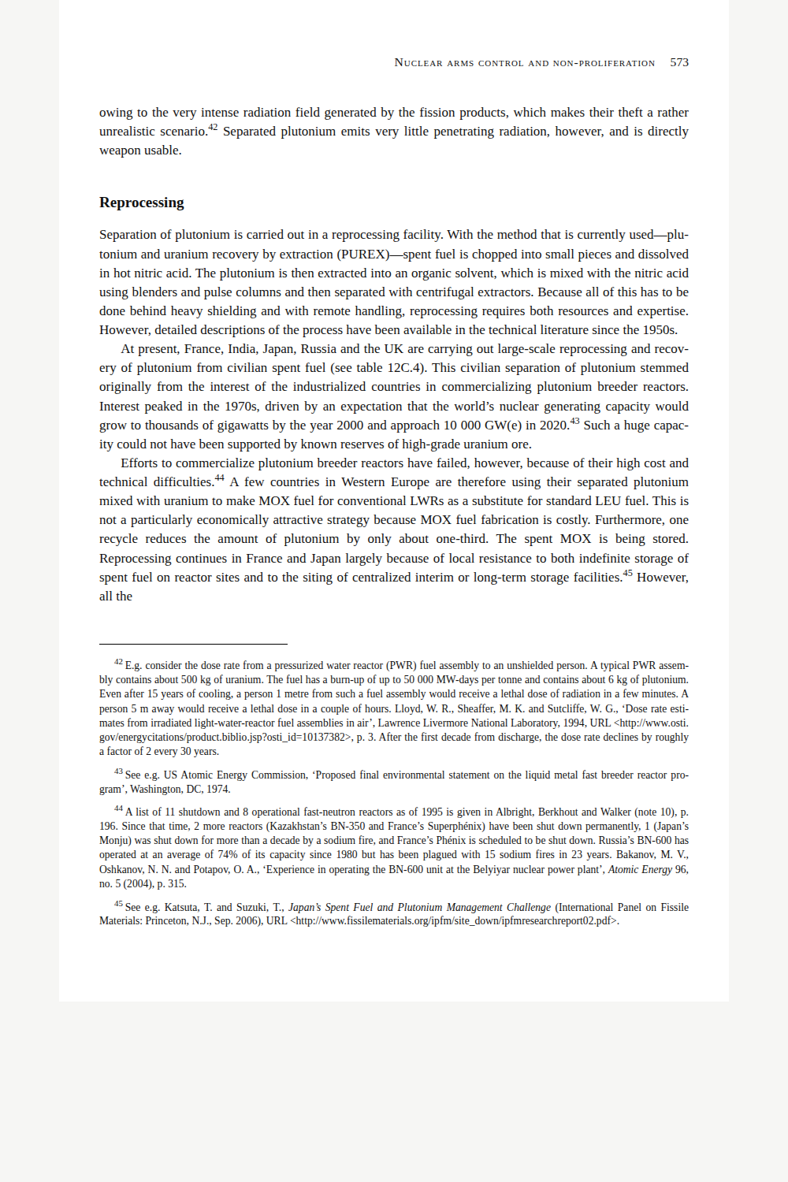Nuclear arms control and non-proliferation573
owing to the very intense radiation field generated by the fission products, which makes their theft a rather unrealistic scenario.42 Separated plutonium emits very little penetrating radiation, however, and is directly weapon usable.
Reprocessing
Separation of plutonium is carried out in a reprocessing facility. With the method that is currently used—plutonium and uranium recovery by extraction (PUREX)—spent fuel is chopped into small pieces and dissolved in hot nitric acid. The plutonium is then extracted into an organic solvent, which is mixed with the nitric acid using blenders and pulse columns and then separated with centrifugal extractors. Because all of this has to be done behind heavy shielding and with remote handling, reprocessing requires both resources and expertise. However, detailed descriptions of the process have been available in the technical literature since the 1950s.
At present, France, India, Japan, Russia and the UK are carrying out large-scale reprocessing and recovery of plutonium from civilian spent fuel (see table 12C.4). This civilian separation of plutonium stemmed originally from the interest of the industrialized countries in commercializing plutonium breeder reactors. Interest peaked in the 1970s, driven by an expectation that the world’s nuclear generating capacity would grow to thousands of gigawatts by the year 2000 and approach 10 000 GW(e) in 2020.43 Such a huge capacity could not have been supported by known reserves of high-grade uranium ore.
Efforts to commercialize plutonium breeder reactors have failed, however, because of their high cost and technical difficulties.44 A few countries in Western Europe are therefore using their separated plutonium mixed with uranium to make MOX fuel for conventional LWRs as a substitute for standard LEU fuel. This is not a particularly economically attractive strategy because MOX fuel fabrication is costly. Furthermore, one recycle reduces the amount of plutonium by only about one-third. The spent MOX is being stored. Reprocessing continues in France and Japan largely because of local resistance to both indefinite storage of spent fuel on reactor sites and to the siting of centralized interim or long-term storage facilities.45 However, all the
42 E.g. consider the dose rate from a pressurized water reactor (PWR) fuel assembly to an unshielded person. A typical PWR assembly contains about 500 kg of uranium. The fuel has a burn-up of up to 50 000 MW-days per tonne and contains about 6 kg of plutonium. Even after 15 years of cooling, a person 1 metre from such a fuel assembly would receive a lethal dose of radiation in a few minutes. A person 5 m away would receive a lethal dose in a couple of hours. Lloyd, W. R., Sheaffer, M. K. and Sutcliffe, W. G., ‘Dose rate estimates from irradiated light-water-reactor fuel assemblies in air’, Lawrence Livermore National Laboratory, 1994, URL <http://www.osti.gov/energycitations/product.biblio.jsp?osti_id=10137382>, p. 3. After the first decade from discharge, the dose rate declines by roughly a factor of 2 every 30 years.
43 See e.g. US Atomic Energy Commission, ‘Proposed final environmental statement on the liquid metal fast breeder reactor program’, Washington, DC, 1974.
44 A list of 11 shutdown and 8 operational fast-neutron reactors as of 1995 is given in Albright, Berkhout and Walker (note 10), p. 196. Since that time, 2 more reactors (Kazakhstan’s BN-350 and France’s Superphénix) have been shut down permanently, 1 (Japan’s Monju) was shut down for more than a decade by a sodium fire, and France’s Phénix is scheduled to be shut down. Russia’s BN-600 has operated at an average of 74% of its capacity since 1980 but has been plagued with 15 sodium fires in 23 years. Bakanov, M. V., Oshkanov, N. N. and Potapov, O. A., ‘Experience in operating the BN-600 unit at the Belyiyar nuclear power plant’, Atomic Energy 96, no. 5 (2004), p. 315.
45 See e.g. Katsuta, T. and Suzuki, T., Japan’s Spent Fuel and Plutonium Management Challenge (International Panel on Fissile Materials: Princeton, N.J., Sep. 2006), URL <http://www.fissilematerials.org/ipfm/site_down/ipfmresearchreport02.pdf>.